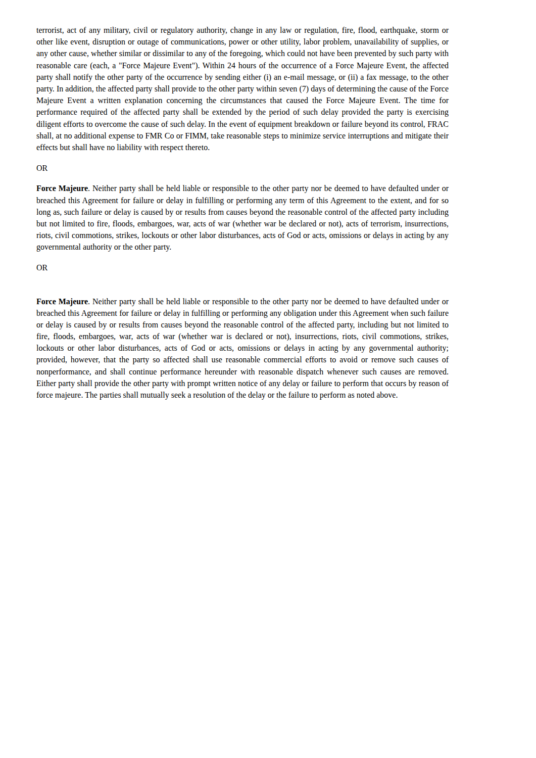terrorist, act of any military, civil or regulatory authority, change in any law or regulation, fire, flood, earthquake, storm or other like event, disruption or outage of communications, power or other utility, labor problem, unavailability of supplies, or any other cause, whether similar or dissimilar to any of the foregoing, which could not have been prevented by such party with reasonable care (each, a "Force Majeure Event"). Within 24 hours of the occurrence of a Force Majeure Event, the affected party shall notify the other party of the occurrence by sending either (i) an e-mail message, or (ii) a fax message, to the other party. In addition, the affected party shall provide to the other party within seven (7) days of determining the cause of the Force Majeure Event a written explanation concerning the circumstances that caused the Force Majeure Event. The time for performance required of the affected party shall be extended by the period of such delay provided the party is exercising diligent efforts to overcome the cause of such delay. In the event of equipment breakdown or failure beyond its control, FRAC shall, at no additional expense to FMR Co or FIMM, take reasonable steps to minimize service interruptions and mitigate their effects but shall have no liability with respect thereto.
OR
Force Majeure. Neither party shall be held liable or responsible to the other party nor be deemed to have defaulted under or breached this Agreement for failure or delay in fulfilling or performing any term of this Agreement to the extent, and for so long as, such failure or delay is caused by or results from causes beyond the reasonable control of the affected party including but not limited to fire, floods, embargoes, war, acts of war (whether war be declared or not), acts of terrorism, insurrections, riots, civil commotions, strikes, lockouts or other labor disturbances, acts of God or acts, omissions or delays in acting by any governmental authority or the other party.
OR
Force Majeure. Neither party shall be held liable or responsible to the other party nor be deemed to have defaulted under or breached this Agreement for failure or delay in fulfilling or performing any obligation under this Agreement when such failure or delay is caused by or results from causes beyond the reasonable control of the affected party, including but not limited to fire, floods, embargoes, war, acts of war (whether war is declared or not), insurrections, riots, civil commotions, strikes, lockouts or other labor disturbances, acts of God or acts, omissions or delays in acting by any governmental authority; provided, however, that the party so affected shall use reasonable commercial efforts to avoid or remove such causes of nonperformance, and shall continue performance hereunder with reasonable dispatch whenever such causes are removed. Either party shall provide the other party with prompt written notice of any delay or failure to perform that occurs by reason of force majeure. The parties shall mutually seek a resolution of the delay or the failure to perform as noted above.